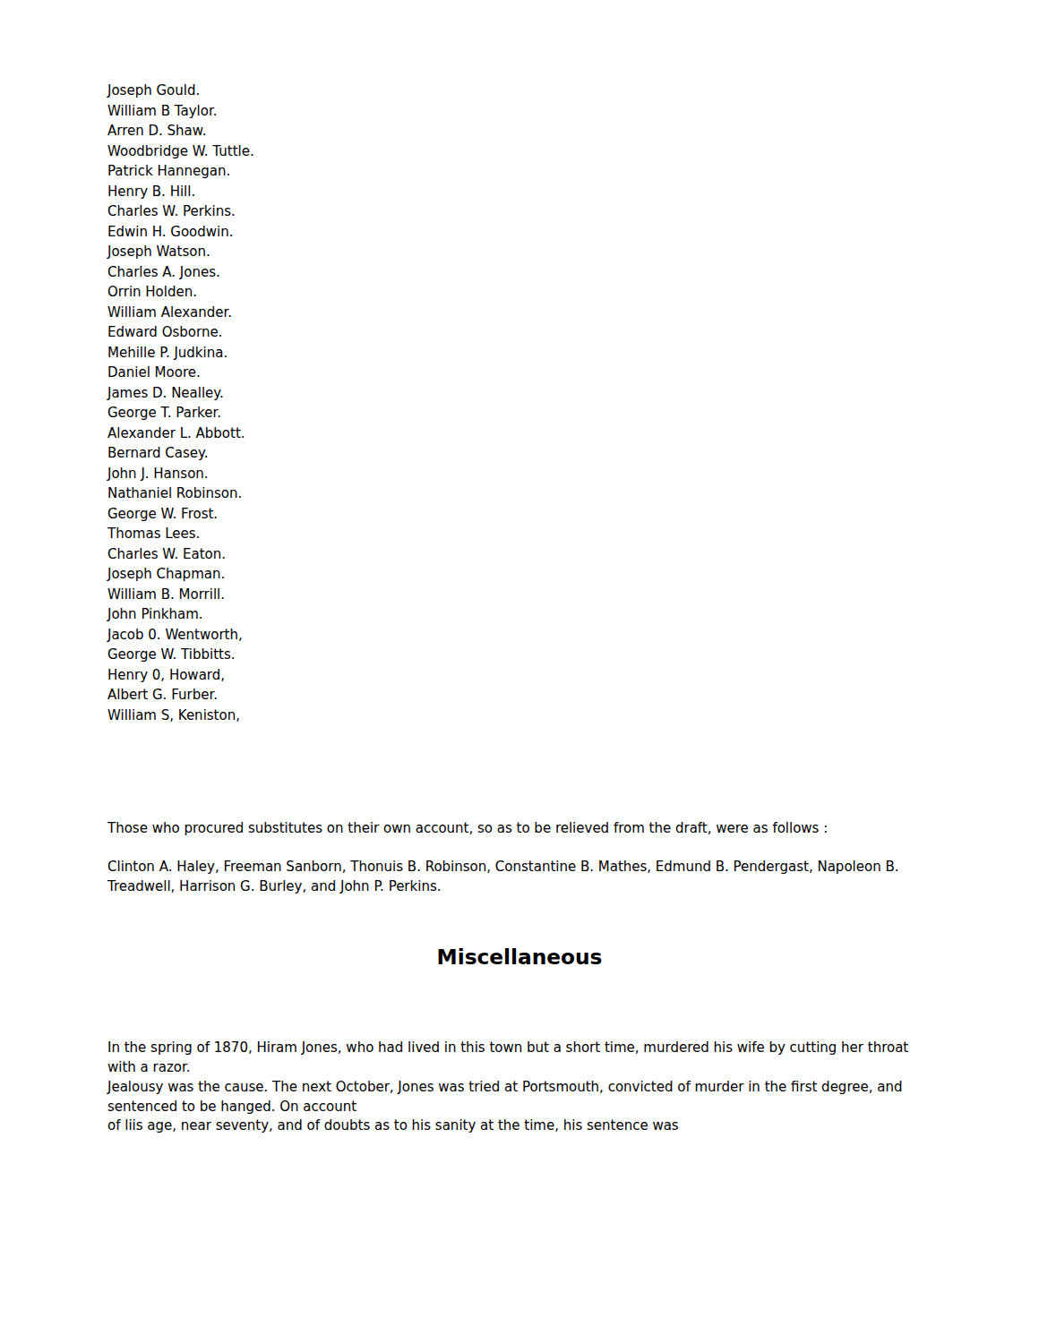Joseph Gould.
William B Taylor.
Arren D. Shaw.
Woodbridge W. Tuttle.
Patrick Hannegan.
Henry B. Hill.
Charles W. Perkins.
Edwin H. Goodwin.
Joseph Watson.
Charles A. Jones.
Orrin Holden.
William Alexander.
Edward Osborne.
Mehille P. Judkina.
Daniel Moore.
James D. Nealley.
George T. Parker.
Alexander L. Abbott.
Bernard Casey.
John J. Hanson.
Nathaniel Robinson.
George W. Frost.
Thomas Lees.
Charles W. Eaton.
Joseph Chapman.
William B. Morrill.
John Pinkham.
Jacob 0. Wentworth,
George W. Tibbitts.
Henry 0, Howard,
Albert G. Furber.
William S, Keniston,
Those who procured substitutes on their own account, so as to be relieved from the draft, were as follows :
Clinton A. Haley, Freeman Sanborn, Thonuis B. Robinson, Constantine B. Mathes, Edmund B. Pendergast, Napoleon B. Treadwell, Harrison G. Burley, and John P. Perkins.
Miscellaneous
In the spring of 1870, Hiram Jones, who had lived in this town but a short time, murdered his wife by cutting her throat with a razor.
Jealousy was the cause. The next October, Jones was tried at Portsmouth, convicted of murder in the first degree, and sentenced to be hanged. On account
of liis age, near seventy, and of doubts as to his sanity at the time, his sentence was